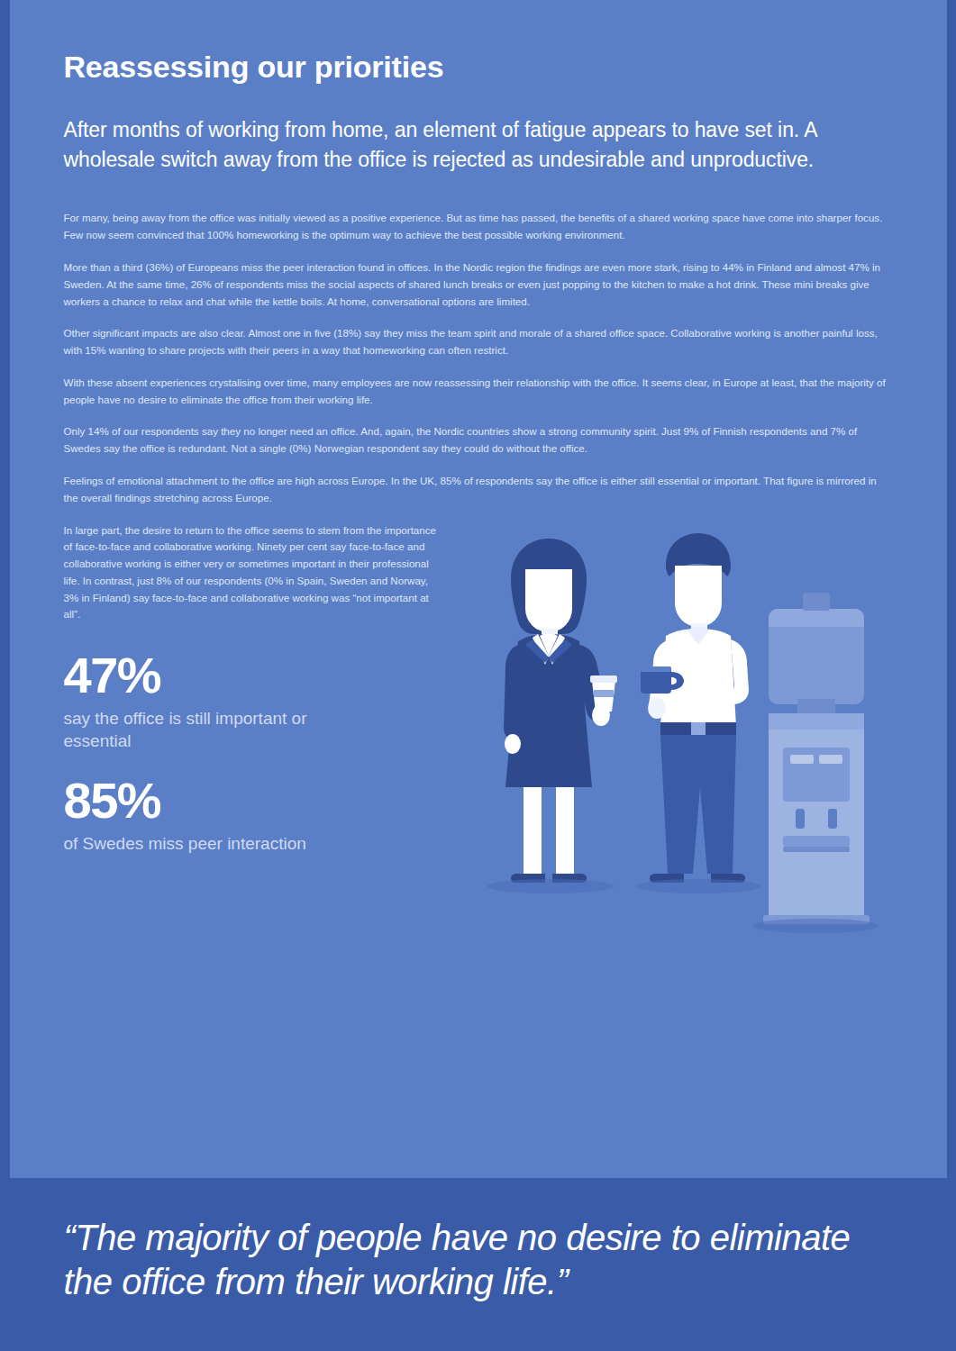Reassessing our priorities
After months of working from home, an element of fatigue appears to have set in. A wholesale switch away from the office is rejected as undesirable and unproductive.
For many, being away from the office was initially viewed as a positive experience. But as time has passed, the benefits of a shared working space have come into sharper focus. Few now seem convinced that 100% homeworking is the optimum way to achieve the best possible working environment.
More than a third (36%) of Europeans miss the peer interaction found in offices. In the Nordic region the findings are even more stark, rising to 44% in Finland and almost 47% in Sweden. At the same time, 26% of respondents miss the social aspects of shared lunch breaks or even just popping to the kitchen to make a hot drink. These mini breaks give workers a chance to relax and chat while the kettle boils. At home, conversational options are limited.
Other significant impacts are also clear. Almost one in five (18%) say they miss the team spirit and morale of a shared office space. Collaborative working is another painful loss, with 15% wanting to share projects with their peers in a way that homeworking can often restrict.
With these absent experiences crystalising over time, many employees are now reassessing their relationship with the office. It seems clear, in Europe at least, that the majority of people have no desire to eliminate the office from their working life.
Only 14% of our respondents say they no longer need an office. And, again, the Nordic countries show a strong community spirit. Just 9% of Finnish respondents and 7% of Swedes say the office is redundant. Not a single (0%) Norwegian respondent say they could do without the office.
Feelings of emotional attachment to the office are high across Europe. In the UK, 85% of respondents say the office is either still essential or important. That figure is mirrored in the overall findings stretching across Europe.
In large part, the desire to return to the office seems to stem from the importance of face-to-face and collaborative working. Ninety per cent say face-to-face and collaborative working is either very or sometimes important in their professional life. In contrast, just 8% of our respondents (0% in Spain, Sweden and Norway, 3% in Finland) say face-to-face and collaborative working was “not important at all”.
47%
say the office is still important or essential
85%
of Swedes miss peer interaction
“The majority of people have no desire to eliminate the office from their working life.”